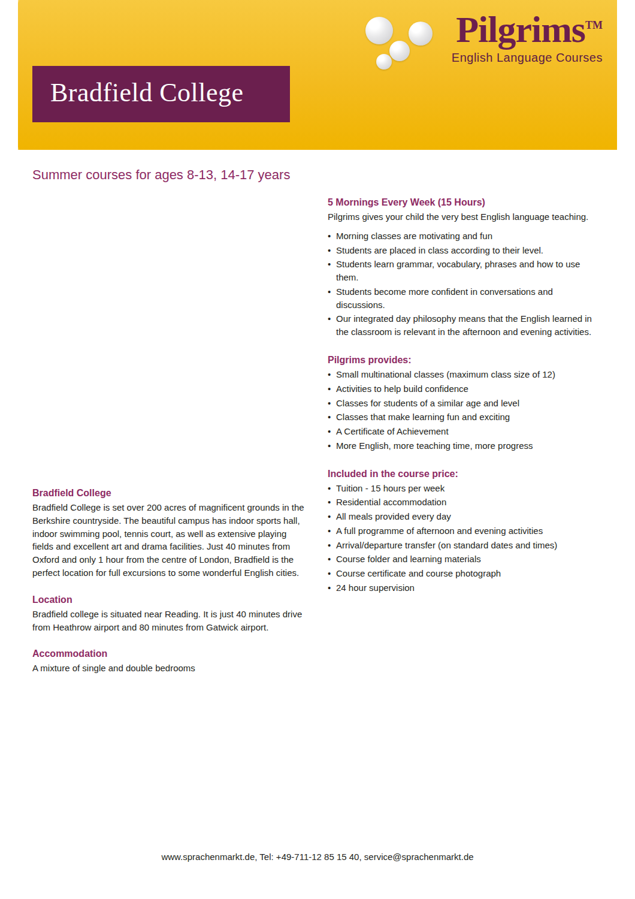PilgrimsTM
English Language Courses
Bradfield College
Summer courses for ages 8-13, 14-17 years
Bradfield College
Bradfield College is set over 200 acres of magnificent grounds in the Berkshire countryside. The beautiful campus has indoor sports hall, indoor swimming pool, tennis court, as well as extensive playing fields and excellent art and drama facilities. Just 40 minutes from Oxford and only 1 hour from the centre of London, Bradfield is the perfect location for full excursions to some wonderful English cities.
Location
Bradfield college is situated near Reading. It is just 40 minutes drive from Heathrow airport and 80 minutes from Gatwick airport.
Accommodation
A mixture of single and double bedrooms
5 Mornings Every Week (15 Hours)
Pilgrims gives your child the very best English language teaching.
Morning classes are motivating and fun
Students are placed in class according to their level.
Students learn grammar, vocabulary, phrases and how to use them.
Students become more confident in conversations and discussions.
Our integrated day philosophy means that the English learned in the classroom is relevant in the afternoon and evening activities.
Pilgrims provides:
Small multinational classes (maximum class size of 12)
Activities to help build confidence
Classes for students of a similar age and level
Classes that make learning fun and exciting
A Certificate of Achievement
More English, more teaching time, more progress
Included in the course price:
Tuition - 15 hours per week
Residential accommodation
All meals provided every day
A full programme of afternoon and evening activities
Arrival/departure transfer (on standard dates and times)
Course folder and learning materials
Course certificate and course photograph
24 hour supervision
www.sprachenmarkt.de, Tel: +49-711-12 85 15 40, service@sprachenmarkt.de